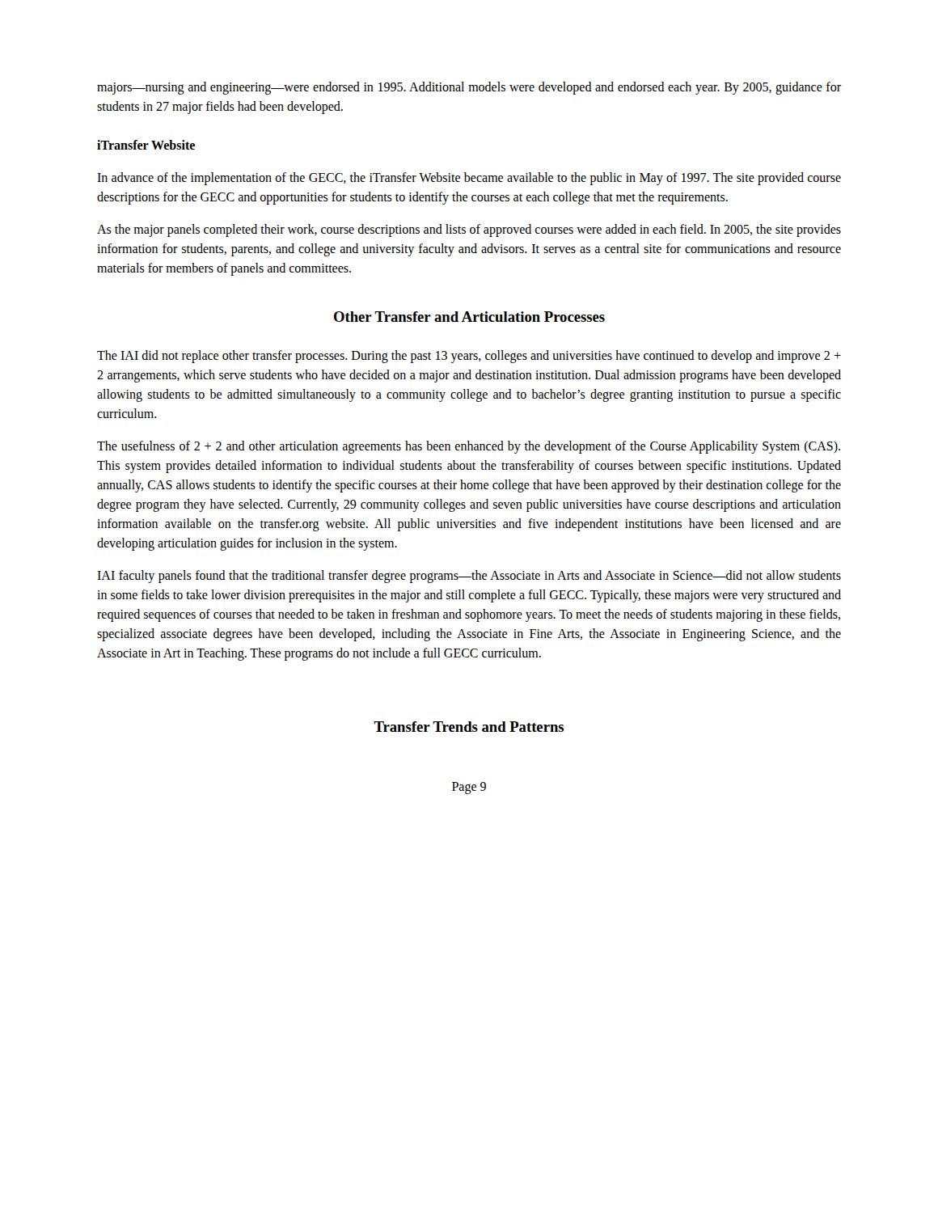majors—nursing and engineering—were endorsed in 1995. Additional models were developed and endorsed each year. By 2005, guidance for students in 27 major fields had been developed.
iTransfer Website
In advance of the implementation of the GECC, the iTransfer Website became available to the public in May of 1997. The site provided course descriptions for the GECC and opportunities for students to identify the courses at each college that met the requirements.
As the major panels completed their work, course descriptions and lists of approved courses were added in each field. In 2005, the site provides information for students, parents, and college and university faculty and advisors. It serves as a central site for communications and resource materials for members of panels and committees.
Other Transfer and Articulation Processes
The IAI did not replace other transfer processes. During the past 13 years, colleges and universities have continued to develop and improve 2 + 2 arrangements, which serve students who have decided on a major and destination institution. Dual admission programs have been developed allowing students to be admitted simultaneously to a community college and to bachelor’s degree granting institution to pursue a specific curriculum.
The usefulness of 2 + 2 and other articulation agreements has been enhanced by the development of the Course Applicability System (CAS). This system provides detailed information to individual students about the transferability of courses between specific institutions. Updated annually, CAS allows students to identify the specific courses at their home college that have been approved by their destination college for the degree program they have selected. Currently, 29 community colleges and seven public universities have course descriptions and articulation information available on the transfer.org website. All public universities and five independent institutions have been licensed and are developing articulation guides for inclusion in the system.
IAI faculty panels found that the traditional transfer degree programs—the Associate in Arts and Associate in Science—did not allow students in some fields to take lower division prerequisites in the major and still complete a full GECC. Typically, these majors were very structured and required sequences of courses that needed to be taken in freshman and sophomore years. To meet the needs of students majoring in these fields, specialized associate degrees have been developed, including the Associate in Fine Arts, the Associate in Engineering Science, and the Associate in Art in Teaching. These programs do not include a full GECC curriculum.
Transfer Trends and Patterns
Page 9